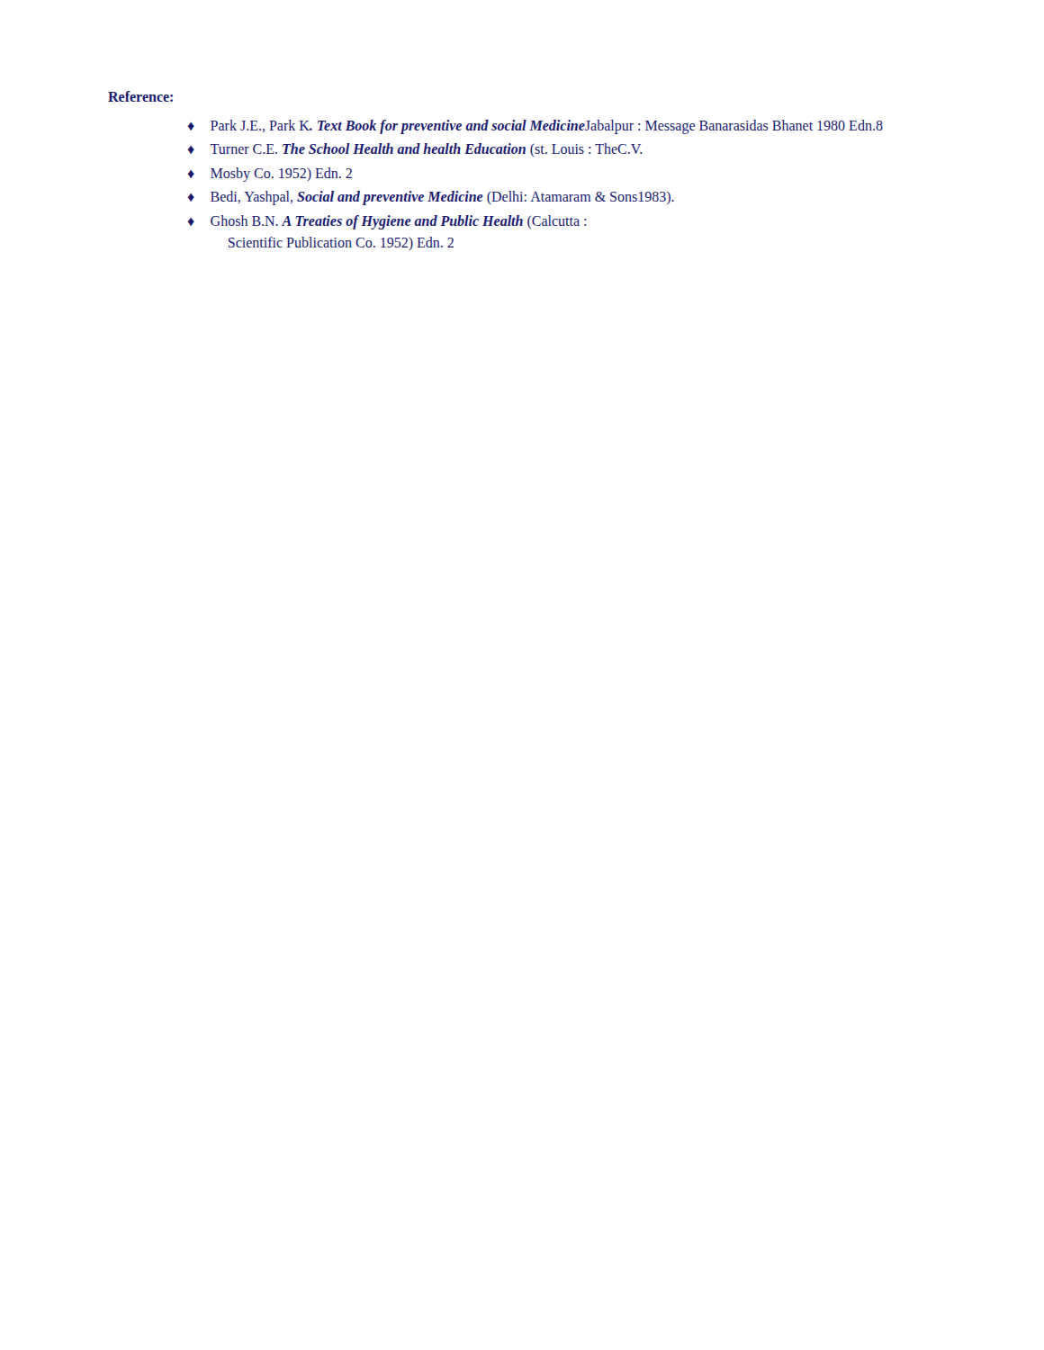Reference:
Park J.E., Park K. Text Book for preventive and social Medicine Jabalpur : Message Banarasidas Bhanet 1980 Edn.8
Turner C.E. The School Health and health Education (st. Louis : TheC.V.
Mosby Co. 1952) Edn. 2
Bedi, Yashpal, Social and preventive Medicine (Delhi: Atamaram & Sons1983).
Ghosh B.N. A Treaties of Hygiene and Public Health (Calcutta : Scientific Publication Co. 1952) Edn. 2